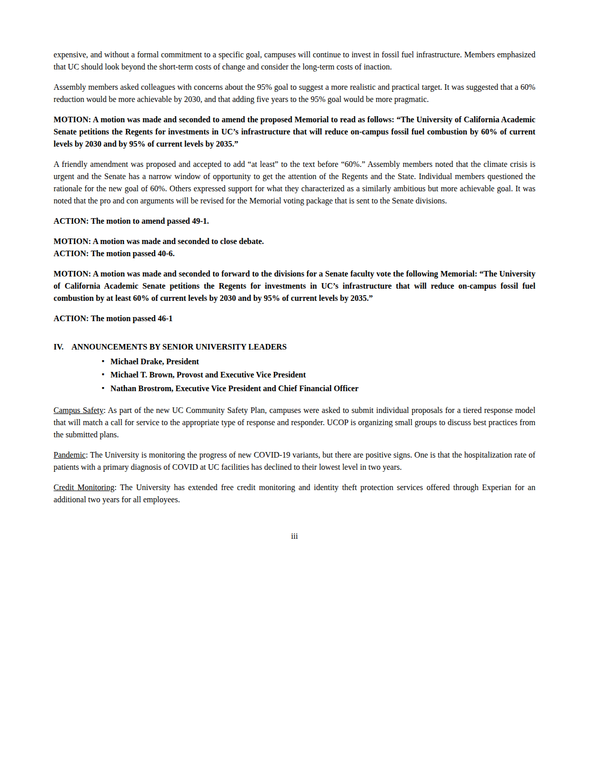expensive, and without a formal commitment to a specific goal, campuses will continue to invest in fossil fuel infrastructure. Members emphasized that UC should look beyond the short-term costs of change and consider the long-term costs of inaction.
Assembly members asked colleagues with concerns about the 95% goal to suggest a more realistic and practical target. It was suggested that a 60% reduction would be more achievable by 2030, and that adding five years to the 95% goal would be more pragmatic.
MOTION: A motion was made and seconded to amend the proposed Memorial to read as follows: “The University of California Academic Senate petitions the Regents for investments in UC’s infrastructure that will reduce on-campus fossil fuel combustion by 60% of current levels by 2030 and by 95% of current levels by 2035.”
A friendly amendment was proposed and accepted to add “at least” to the text before “60%.” Assembly members noted that the climate crisis is urgent and the Senate has a narrow window of opportunity to get the attention of the Regents and the State. Individual members questioned the rationale for the new goal of 60%. Others expressed support for what they characterized as a similarly ambitious but more achievable goal. It was noted that the pro and con arguments will be revised for the Memorial voting package that is sent to the Senate divisions.
ACTION: The motion to amend passed 49-1.
MOTION: A motion was made and seconded to close debate.
ACTION: The motion passed 40-6.
MOTION: A motion was made and seconded to forward to the divisions for a Senate faculty vote the following Memorial: “The University of California Academic Senate petitions the Regents for investments in UC’s infrastructure that will reduce on-campus fossil fuel combustion by at least 60% of current levels by 2030 and by 95% of current levels by 2035.”
ACTION: The motion passed 46-1
IV. ANNOUNCEMENTS BY SENIOR UNIVERSITY LEADERS
Michael Drake, President
Michael T. Brown, Provost and Executive Vice President
Nathan Brostrom, Executive Vice President and Chief Financial Officer
Campus Safety: As part of the new UC Community Safety Plan, campuses were asked to submit individual proposals for a tiered response model that will match a call for service to the appropriate type of response and responder. UCOP is organizing small groups to discuss best practices from the submitted plans.
Pandemic: The University is monitoring the progress of new COVID-19 variants, but there are positive signs. One is that the hospitalization rate of patients with a primary diagnosis of COVID at UC facilities has declined to their lowest level in two years.
Credit Monitoring: The University has extended free credit monitoring and identity theft protection services offered through Experian for an additional two years for all employees.
iii